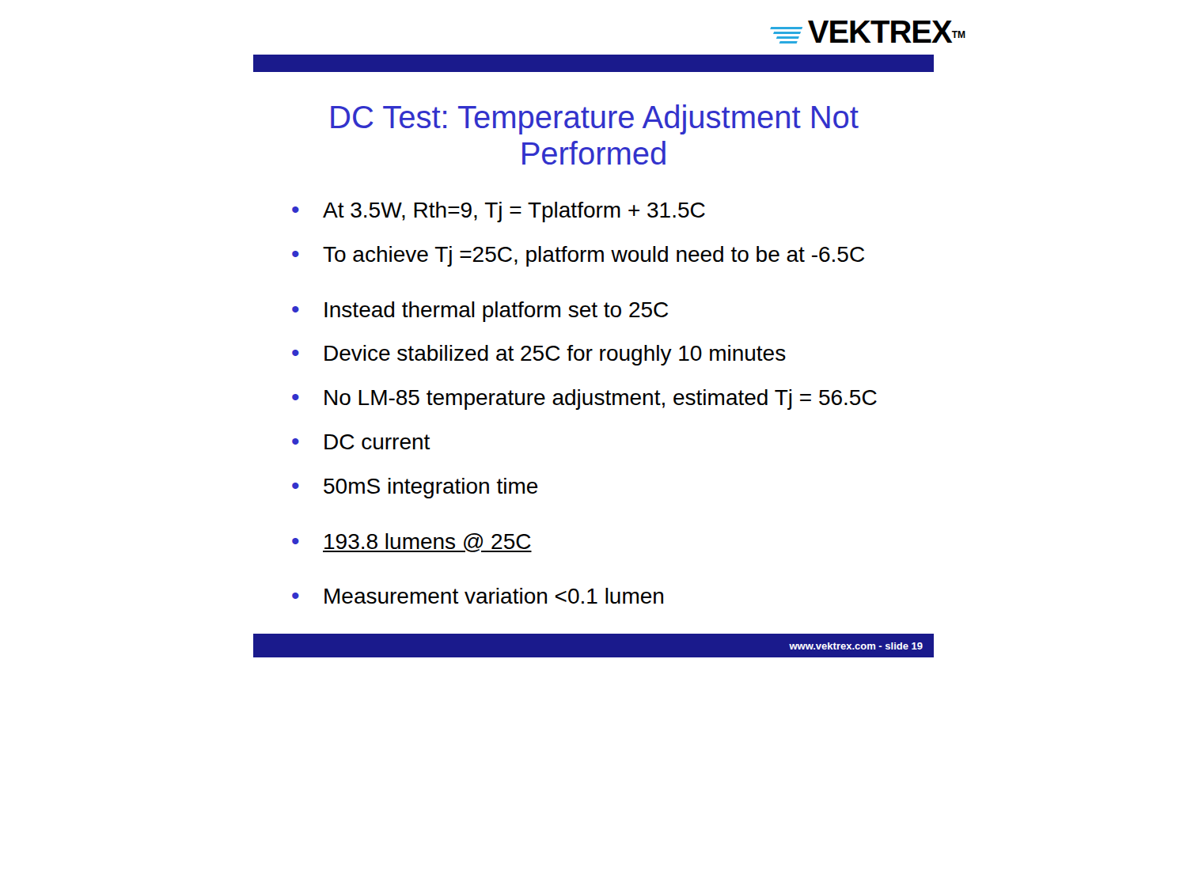VEKTREX TM
DC Test: Temperature Adjustment Not Performed
At 3.5W, Rth=9, Tj = Tplatform + 31.5C
To achieve Tj =25C, platform would need to be at -6.5C
Instead thermal platform set to 25C
Device stabilized at 25C for roughly 10 minutes
No LM-85 temperature adjustment, estimated Tj = 56.5C
DC current
50mS integration time
193.8 lumens @ 25C
Measurement variation <0.1 lumen
www.vektrex.com - slide 19